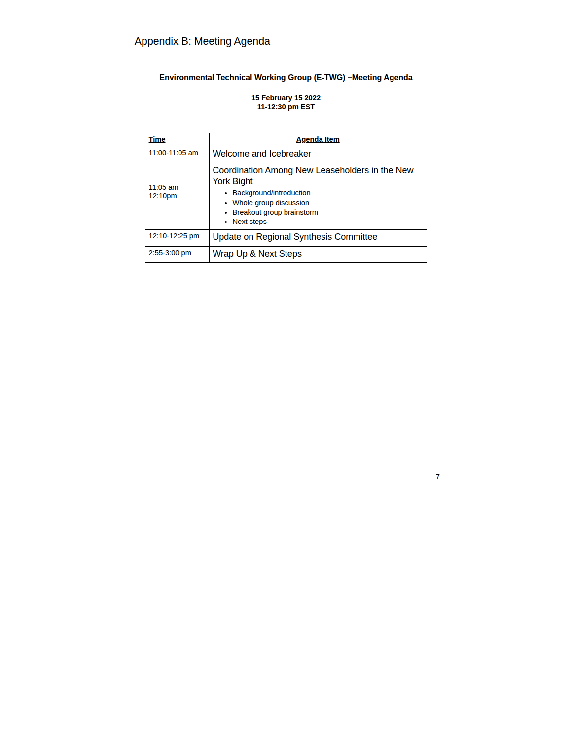Appendix B: Meeting Agenda
Environmental Technical Working Group (E-TWG) –Meeting Agenda
15 February 15 2022
11-12:30 pm EST
| Time | Agenda Item |
| 11:00-11:05 am | Welcome and Icebreaker |
| 11:05 am – 12:10pm | Coordination Among New Leaseholders in the New York Bight Background/introduction Whole group discussion Breakout group brainstorm Next steps |
| 12:10-12:25 pm | Update on Regional Synthesis Committee |
| 2:55-3:00 pm | Wrap Up & Next Steps |
7